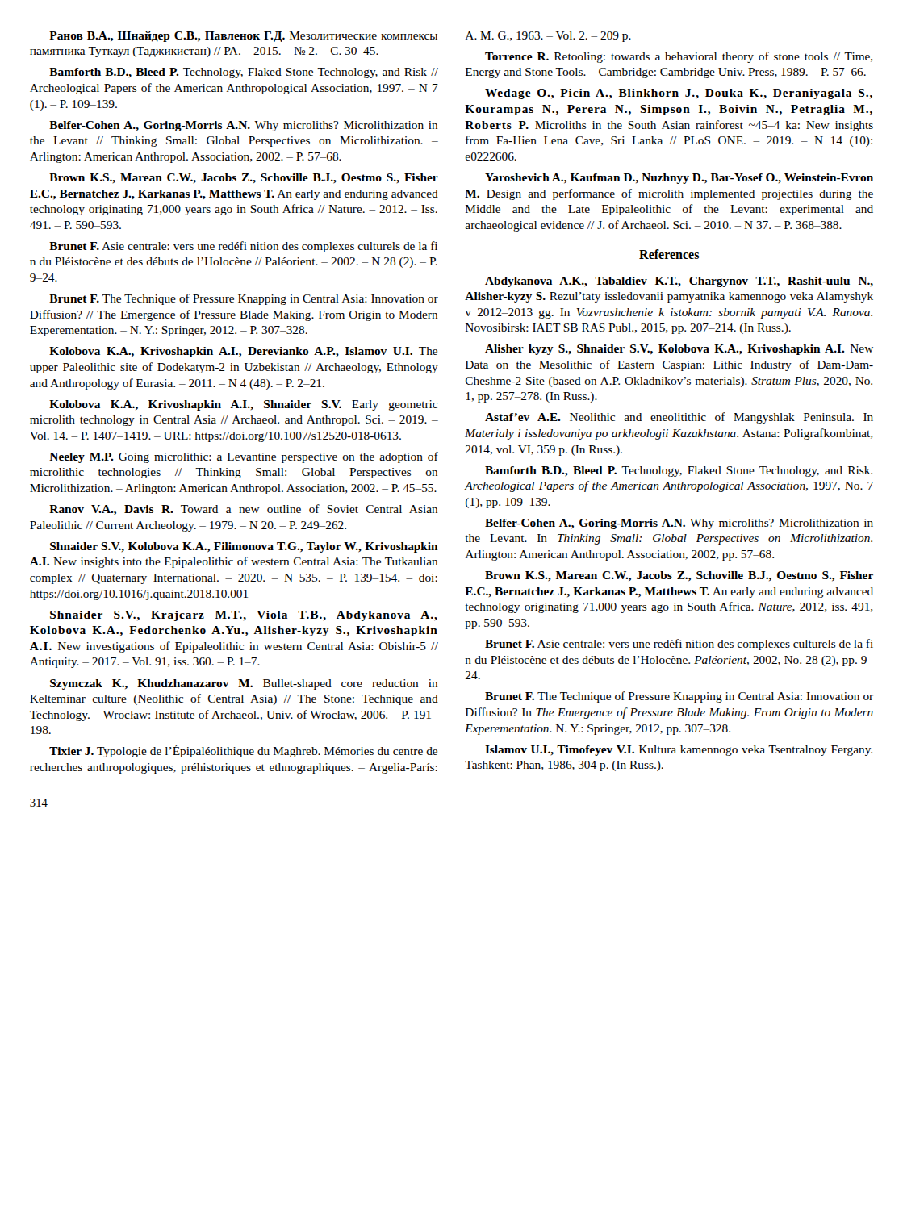Ранов В.А., Шнайдер С.В., Павленок Г.Д. Мезолитические комплексы памятника Туткаул (Таджикистан) // РА. – 2015. – № 2. – С. 30–45.
Bamforth B.D., Bleed P. Technology, Flaked Stone Technology, and Risk // Archeological Papers of the American Anthropological Association, 1997. – N 7 (1). – P. 109–139.
Belfer-Cohen A., Goring-Morris A.N. Why microliths? Microlithization in the Levant // Thinking Small: Global Perspectives on Microlithization. – Arlington: American Anthropol. Association, 2002. – P. 57–68.
Brown K.S., Marean C.W., Jacobs Z., Schoville B.J., Oestmo S., Fisher E.C., Bernatchez J., Karkanas P., Matthews T. An early and enduring advanced technology originating 71,000 years ago in South Africa // Nature. – 2012. – Iss. 491. – P. 590–593.
Brunet F. Asie centrale: vers une redéfi nition des complexes culturels de la fi n du Pléistocène et des débuts de l’Holocène // Paléorient. – 2002. – N 28 (2). – P. 9–24.
Brunet F. The Technique of Pressure Knapping in Central Asia: Innovation or Diffusion? // The Emergence of Pressure Blade Making. From Origin to Modern Experementation. – N. Y.: Springer, 2012. – P. 307–328.
Kolobova K.A., Krivoshapkin A.I., Derevianko A.P., Islamov U.I. The upper Paleolithic site of Dodekatym-2 in Uzbekistan // Archaeology, Ethnology and Anthropology of Eurasia. – 2011. – N 4 (48). – P. 2–21.
Kolobova K.A., Krivoshapkin A.I., Shnaider S.V. Early geometric microlith technology in Central Asia // Archaeol. and Anthropol. Sci. – 2019. – Vol. 14. – P. 1407–1419. – URL: https://doi.org/10.1007/s12520-018-0613.
Neeley M.P. Going microlithic: a Levantine perspective on the adoption of microlithic technologies // Thinking Small: Global Perspectives on Microlithization. – Arlington: American Anthropol. Association, 2002. – P. 45–55.
Ranov V.A., Davis R. Toward a new outline of Soviet Central Asian Paleolithic // Current Archeology. – 1979. – N 20. – P. 249–262.
Shnaider S.V., Kolobova K.A., Filimonova T.G., Taylor W., Krivoshapkin A.I. New insights into the Epipaleolithic of western Central Asia: The Tutkaulian complex // Quaternary International. – 2020. – N 535. – P. 139–154. – doi: https://doi.org/10.1016/j.quaint.2018.10.001
Shnaider S.V., Krajcarz M.T., Viola T.B., Abdykanova A., Kolobova K.A., Fedorchenko A.Yu., Alisher-kyzy S., Krivoshapkin A.I. New investigations of Epipaleolithic in western Central Asia: Obishir-5 // Antiquity. – 2017. – Vol. 91, iss. 360. – P. 1–7.
Szymczak K., Khudzhanazarov M. Bullet-shaped core reduction in Kelteminar culture (Neolithic of Central Asia) // The Stone: Technique and Technology. – Wrocław: Institute of Archaeol., Univ. of Wrocław, 2006. – P. 191–198.
Tixier J. Typologie de l’Épipaléolithique du Maghreb. Mémories du centre de recherches anthropologiques, préhistoriques et ethnographiques. – Argelia-París: A. M. G., 1963. – Vol. 2. – 209 p.
Torrence R. Retooling: towards a behavioral theory of stone tools // Time, Energy and Stone Tools. – Cambridge: Cambridge Univ. Press, 1989. – P. 57–66.
Wedage O., Picin A., Blinkhorn J., Douka K., Deraniyagala S., Kourampas N., Perera N., Simpson I., Boivin N., Petraglia M., Roberts P. Microliths in the South Asian rainforest ~45–4 ka: New insights from Fa-Hien Lena Cave, Sri Lanka // PLoS ONE. – 2019. – N 14 (10): e0222606.
Yaroshevich A., Kaufman D., Nuzhnyy D., Bar-Yosef O., Weinstein-Evron M. Design and performance of microlith implemented projectiles during the Middle and the Late Epipaleolithic of the Levant: experimental and archaeological evidence // J. of Archaeol. Sci. – 2010. – N 37. – P. 368–388.
References
Abdykanova A.K., Tabaldiev K.T., Chargynov T.T., Rashit-uulu N., Alisher-kyzy S. Rezul’taty issledovanii pamyatnika kamennogo veka Alamyshyk v 2012–2013 gg. In Vozvrashchenie k istokam: sbornik pamyati V.A. Ranova. Novosibirsk: IAET SB RAS Publ., 2015, pp. 207–214. (In Russ.).
Alisher kyzy S., Shnaider S.V., Kolobova K.A., Krivoshapkin A.I. New Data on the Mesolithic of Eastern Caspian: Lithic Industry of Dam-Dam-Cheshme-2 Site (based on A.P. Okladnikov’s materials). Stratum Plus, 2020, No. 1, pp. 257–278. (In Russ.).
Astaf’ev A.E. Neolithic and eneolitithic of Mangyshlak Peninsula. In Materialy i issledovaniya po arkheologii Kazakhstana. Astana: Poligrafkombinat, 2014, vol. VI, 359 p. (In Russ.).
Bamforth B.D., Bleed P. Technology, Flaked Stone Technology, and Risk. Archeological Papers of the American Anthropological Association, 1997, No. 7 (1), pp. 109–139.
Belfer-Cohen A., Goring-Morris A.N. Why microliths? Microlithization in the Levant. In Thinking Small: Global Perspectives on Microlithization. Arlington: American Anthropol. Association, 2002, pp. 57–68.
Brown K.S., Marean C.W., Jacobs Z., Schoville B.J., Oestmo S., Fisher E.C., Bernatchez J., Karkanas P., Matthews T. An early and enduring advanced technology originating 71,000 years ago in South Africa. Nature, 2012, iss. 491, pp. 590–593.
Brunet F. Asie centrale: vers une redéfi nition des complexes culturels de la fi n du Pléistocène et des débuts de l’Holocène. Paléorient, 2002, No. 28 (2), pp. 9–24.
Brunet F. The Technique of Pressure Knapping in Central Asia: Innovation or Diffusion? In The Emergence of Pressure Blade Making. From Origin to Modern Experementation. N. Y.: Springer, 2012, pp. 307–328.
Islamov U.I., Timofeyev V.I. Kultura kamennogo veka Tsentralnoy Fergany. Tashkent: Phan, 1986, 304 p. (In Russ.).
314